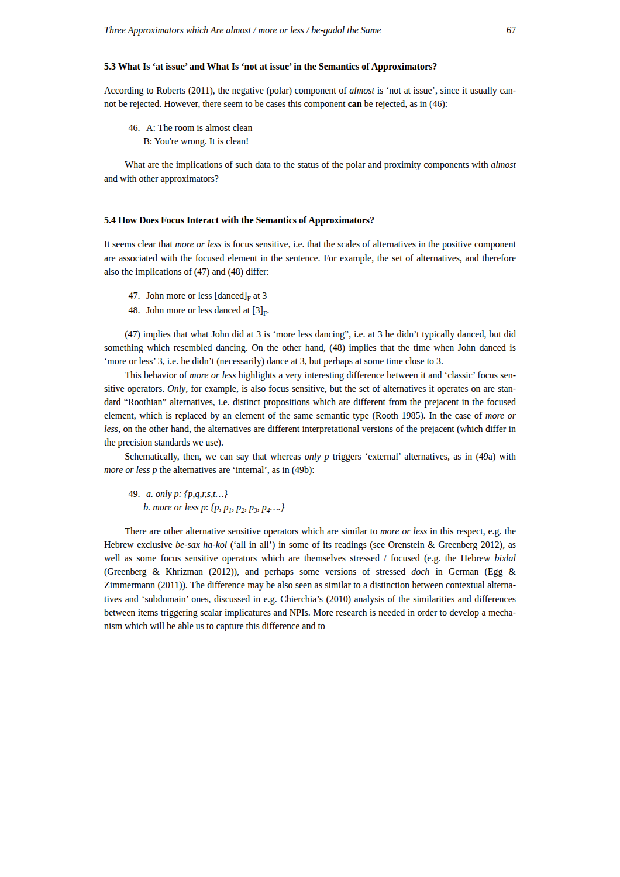Three Approximators which Are almost / more or less / be-gadol the Same 67
5.3 What Is ‘at issue’ and What Is ‘not at issue’ in the Semantics of Approximators?
According to Roberts (2011), the negative (polar) component of almost is ‘not at issue’, since it usually cannot be rejected. However, there seem to be cases this component can be rejected, as in (46):
46. A: The room is almost clean B: You're wrong. It is clean!
What are the implications of such data to the status of the polar and proximity components with almost and with other approximators?
5.4 How Does Focus Interact with the Semantics of Approximators?
It seems clear that more or less is focus sensitive, i.e. that the scales of alternatives in the positive component are associated with the focused element in the sentence. For example, the set of alternatives, and therefore also the implications of (47) and (48) differ:
47. John more or less [danced]F at 3
48. John more or less danced at [3]F.
(47) implies that what John did at 3 is ‘more less dancing”, i.e. at 3 he didn’t typically danced, but did something which resembled dancing. On the other hand, (48) implies that the time when John danced is ‘more or less’ 3, i.e. he didn’t (necessarily) dance at 3, but perhaps at some time close to 3.
This behavior of more or less highlights a very interesting difference between it and ‘classic’ focus sensitive operators. Only, for example, is also focus sensitive, but the set of alternatives it operates on are standard “Roothian” alternatives, i.e. distinct propositions which are different from the prejacent in the focused element, which is replaced by an element of the same semantic type (Rooth 1985). In the case of more or less, on the other hand, the alternatives are different interpretational versions of the prejacent (which differ in the precision standards we use).
Schematically, then, we can say that whereas only p triggers ‘external’ alternatives, as in (49a) with more or less p the alternatives are ‘internal’, as in (49b):
49. a. only p: {p,q,r,s,t…} b. more or less p: {p, p1, p2, p3, p4….}
There are other alternative sensitive operators which are similar to more or less in this respect, e.g. the Hebrew exclusive be-sax ha-kol (‘all in all’) in some of its readings (see Orenstein & Greenberg 2012), as well as some focus sensitive operators which are themselves stressed / focused (e.g. the Hebrew bixlal (Greenberg & Khrizman (2012)), and perhaps some versions of stressed doch in German (Egg & Zimmermann (2011)). The difference may be also seen as similar to a distinction between contextual alternatives and ‘subdomain’ ones, discussed in e.g. Chierchia’s (2010) analysis of the similarities and differences between items triggering scalar implicatures and NPIs. More research is needed in order to develop a mechanism which will be able us to capture this difference and to